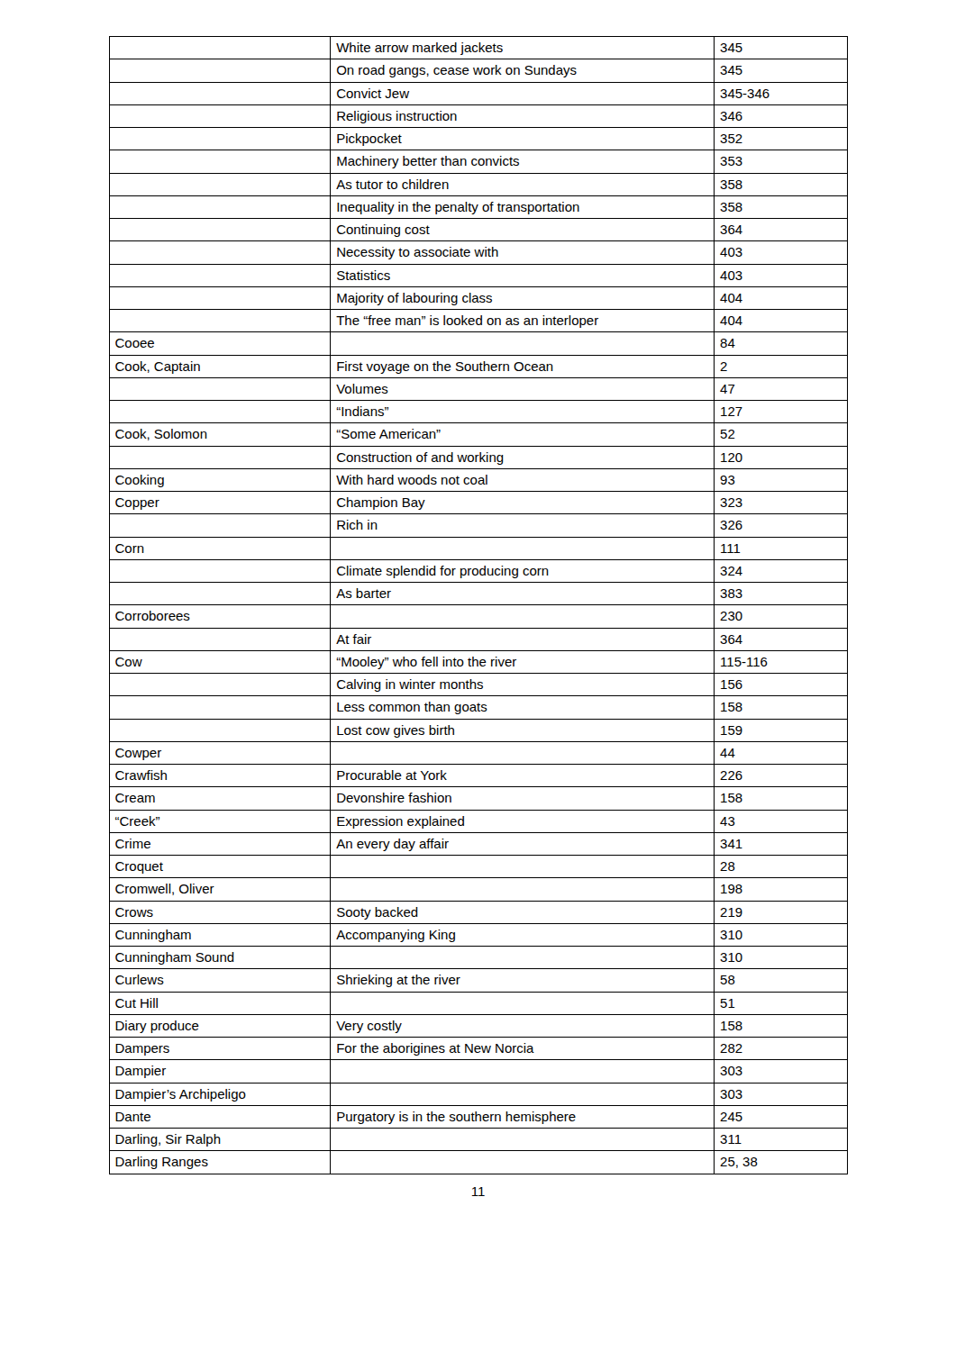| | White arrow marked jackets | 345 |
| | On road gangs, cease work on Sundays | 345 |
| | Convict Jew | 345-346 |
| | Religious instruction | 346 |
| | Pickpocket | 352 |
| | Machinery better than convicts | 353 |
| | As tutor to children | 358 |
| | Inequality in the penalty of transportation | 358 |
| | Continuing cost | 364 |
| | Necessity to associate with | 403 |
| | Statistics | 403 |
| | Majority of labouring class | 404 |
| | The “free man” is looked on as an interloper | 404 |
| Cooee | | 84 |
| Cook, Captain | First voyage on the Southern Ocean | 2 |
| | Volumes | 47 |
| | “Indians” | 127 |
| Cook, Solomon | “Some American” | 52 |
| | Construction of and working | 120 |
| Cooking | With hard woods not coal | 93 |
| Copper | Champion Bay | 323 |
| | Rich in | 326 |
| Corn | | 111 |
| | Climate splendid for producing corn | 324 |
| | As barter | 383 |
| Corroborees | | 230 |
| | At fair | 364 |
| Cow | “Mooley” who fell into the river | 115-116 |
| | Calving in winter months | 156 |
| | Less common than goats | 158 |
| | Lost cow gives birth | 159 |
| Cowper | | 44 |
| Crawfish | Procurable at York | 226 |
| Cream | Devonshire fashion | 158 |
| “Creek” | Expression explained | 43 |
| Crime | An every day affair | 341 |
| Croquet | | 28 |
| Cromwell, Oliver | | 198 |
| Crows | Sooty backed | 219 |
| Cunningham | Accompanying King | 310 |
| Cunningham Sound | | 310 |
| Curlews | Shrieking at the river | 58 |
| Cut Hill | | 51 |
| Diary produce | Very costly | 158 |
| Dampers | For the aborigines at New Norcia | 282 |
| Dampier | | 303 |
| Dampier’s Archipeligo | | 303 |
| Dante | Purgatory is in the southern hemisphere | 245 |
| Darling, Sir Ralph | | 311 |
| Darling Ranges | | 25, 38 |
11